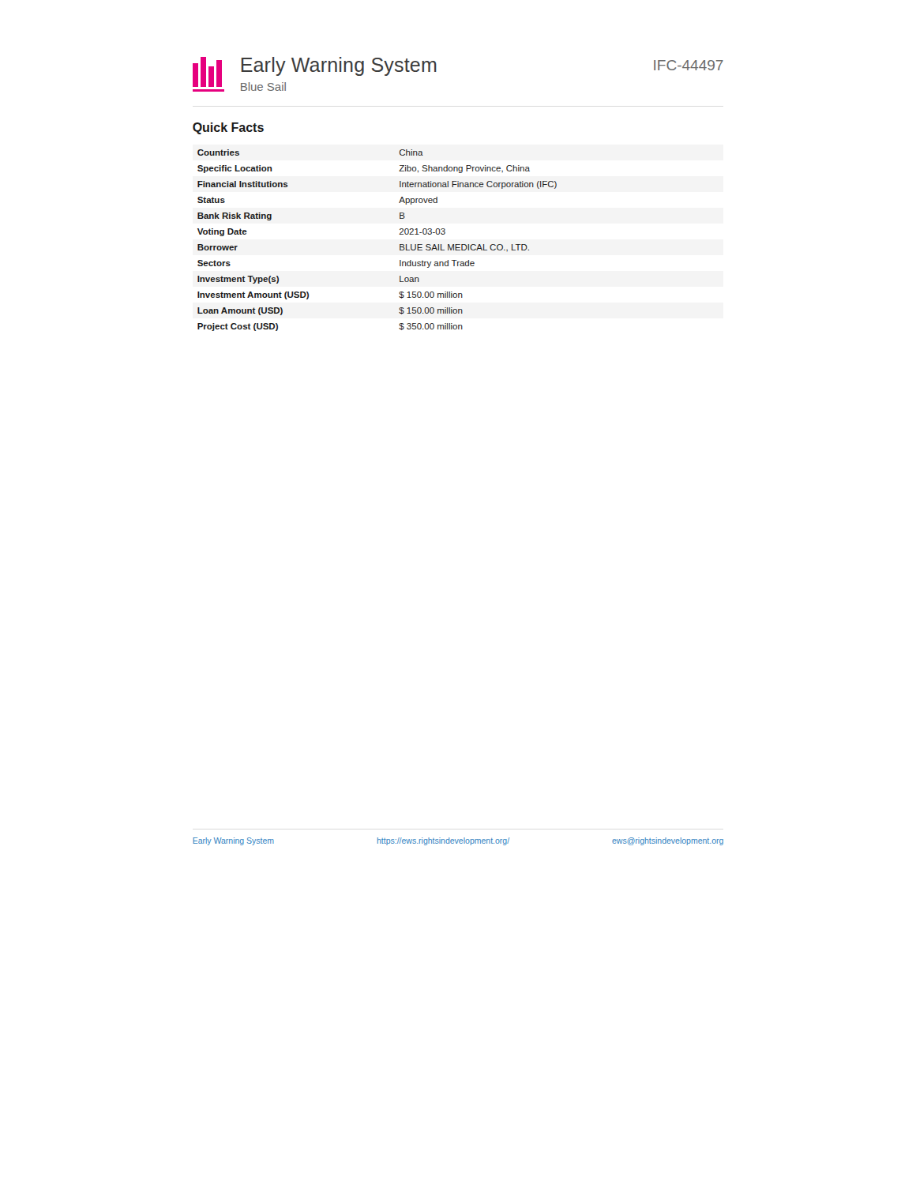Early Warning System
Blue Sail
IFC-44497
Quick Facts
| Countries | China |
| Specific Location | Zibo, Shandong Province, China |
| Financial Institutions | International Finance Corporation (IFC) |
| Status | Approved |
| Bank Risk Rating | B |
| Voting Date | 2021-03-03 |
| Borrower | BLUE SAIL MEDICAL CO., LTD. |
| Sectors | Industry and Trade |
| Investment Type(s) | Loan |
| Investment Amount (USD) | $ 150.00 million |
| Loan Amount (USD) | $ 150.00 million |
| Project Cost (USD) | $ 350.00 million |
Early Warning System
https://ews.rightsindevelopment.org/
ews@rightsindevelopment.org